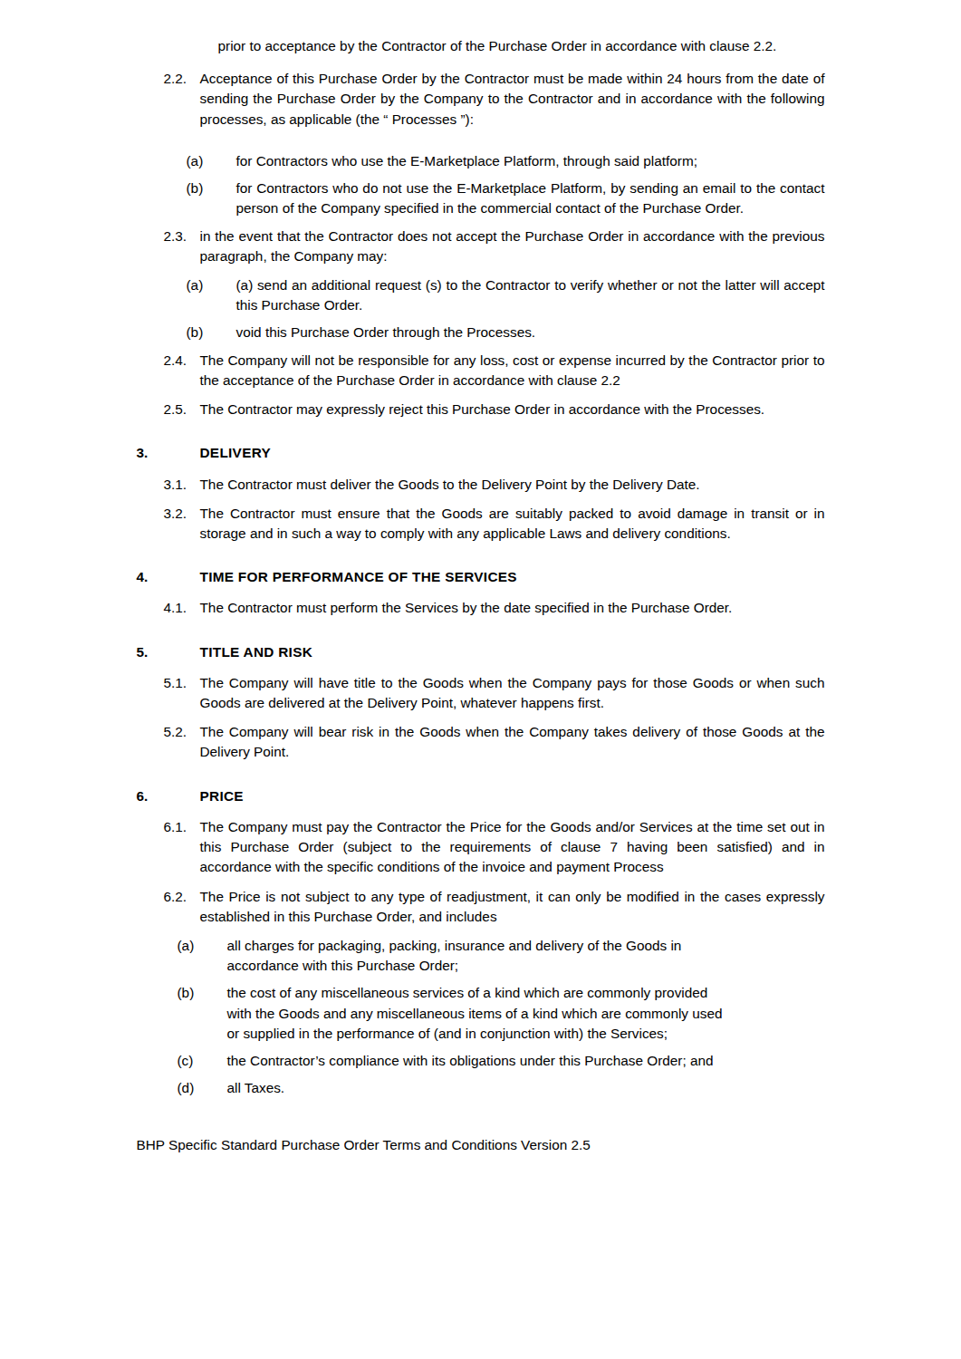prior to acceptance by the Contractor of the Purchase Order in accordance with clause 2.2.
2.2.
Acceptance of this Purchase Order by the Contractor must be made within 24 hours from the date of sending the Purchase Order by the Company to the Contractor and in accordance with the following processes, as applicable (the “ Processes ”):
(a)
for Contractors who use the E-Marketplace Platform, through said platform;
(b)
for Contractors who do not use the E-Marketplace Platform, by sending an email to the contact person of the Company specified in the commercial contact of the Purchase Order.
2.3.
in the event that the Contractor does not accept the Purchase Order in accordance with the previous paragraph, the Company may:
(a)
(a) send an additional request (s) to the Contractor to verify whether or not the latter will accept this Purchase Order.
(b)
void this Purchase Order through the Processes.
2.4.
The Company will not be responsible for any loss, cost or expense incurred by the Contractor prior to the acceptance of the Purchase Order in accordance with clause 2.2
2.5.
The Contractor may expressly reject this Purchase Order in accordance with the Processes.
3.
DELIVERY
3.1.
The Contractor must deliver the Goods to the Delivery Point by the Delivery Date.
3.2.
The Contractor must ensure that the Goods are suitably packed to avoid damage in transit or in storage and in such a way to comply with any applicable Laws and delivery conditions.
4.
TIME FOR PERFORMANCE OF THE SERVICES
4.1.
The Contractor must perform the Services by the date specified in the Purchase Order.
5.
TITLE AND RISK
5.1.
The Company will have title to the Goods when the Company pays for those Goods or when such Goods are delivered at the Delivery Point, whatever happens first.
5.2.
The Company will bear risk in the Goods when the Company takes delivery of those Goods at the Delivery Point.
6.
PRICE
6.1.
The Company must pay the Contractor the Price for the Goods and/or Services at the time set out in this Purchase Order (subject to the requirements of clause 7 having been satisfied) and in accordance with the specific conditions of the invoice and payment Process
6.2.
The Price is not subject to any type of readjustment, it can only be modified in the cases expressly established in this Purchase Order, and includes
(a)
all charges for packaging, packing, insurance and delivery of the Goods in accordance with this Purchase Order;
(b)
the cost of any miscellaneous services of a kind which are commonly provided with the Goods and any miscellaneous items of a kind which are commonly used or supplied in the performance of (and in conjunction with) the Services;
(c)
the Contractor’s compliance with its obligations under this Purchase Order; and
(d)
all Taxes.
BHP Specific Standard Purchase Order Terms and Conditions Version 2.5